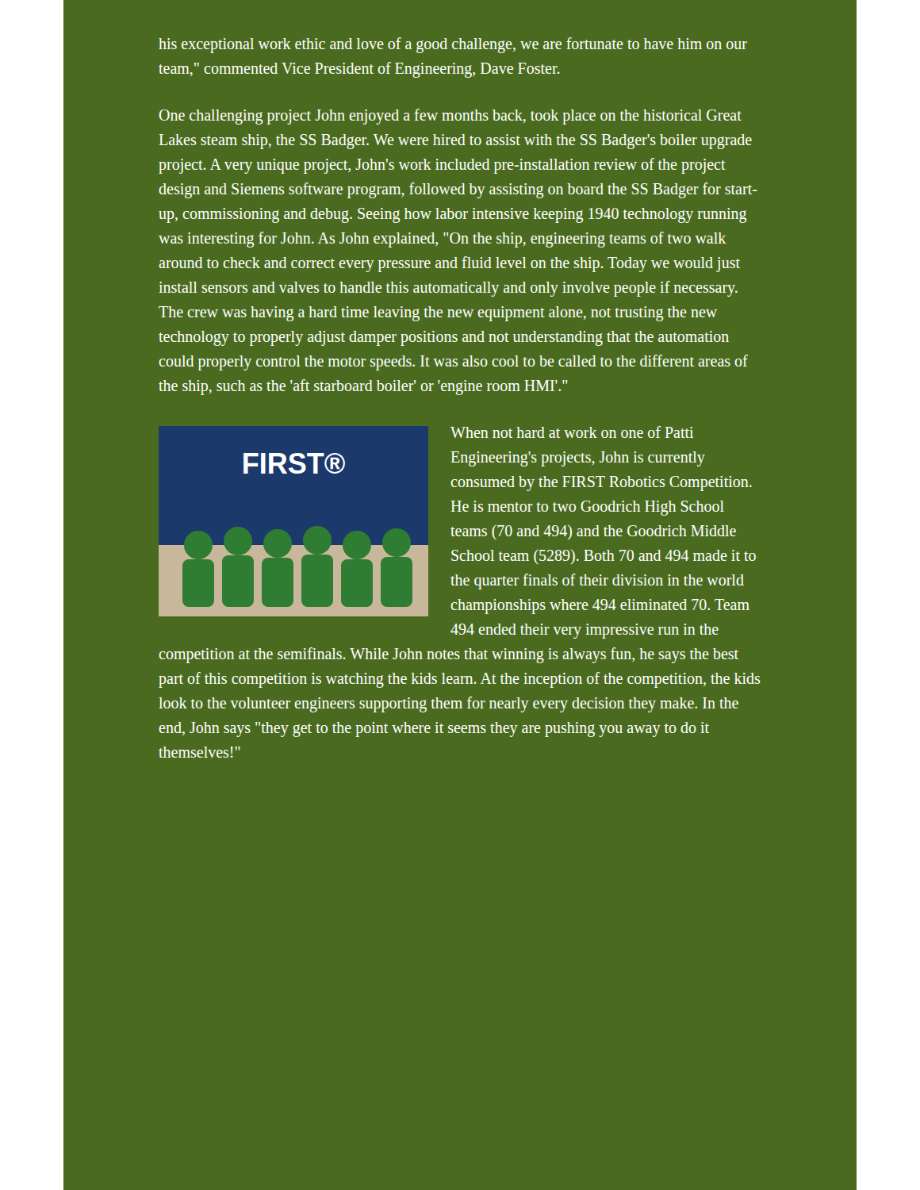his exceptional work ethic and love of a good challenge, we are fortunate to have him on our team," commented Vice President of Engineering, Dave Foster.
One challenging project John enjoyed a few months back, took place on the historical Great Lakes steam ship, the SS Badger. We were hired to assist with the SS Badger's boiler upgrade project. A very unique project, John's work included pre-installation review of the project design and Siemens software program, followed by assisting on board the SS Badger for start-up, commissioning and debug. Seeing how labor intensive keeping 1940 technology running was interesting for John. As John explained, "On the ship, engineering teams of two walk around to check and correct every pressure and fluid level on the ship. Today we would just install sensors and valves to handle this automatically and only involve people if necessary. The crew was having a hard time leaving the new equipment alone, not trusting the new technology to properly adjust damper positions and not understanding that the automation could properly control the motor speeds. It was also cool to be called to the different areas of the ship, such as the 'aft starboard boiler' or 'engine room HMI'."
When not hard at work on one of Patti Engineering's projects, John is currently consumed by the FIRST Robotics Competition. He is mentor to two Goodrich High School teams (70 and 494) and the Goodrich Middle School team (5289). Both 70 and 494 made it to the quarter finals of their division in the world championships where 494 eliminated 70. Team 494 ended their very impressive run in the competition at the semifinals. While John notes that winning is always fun, he says the best part of this competition is watching the kids learn. At the inception of the competition, the kids look to the volunteer engineers supporting them for nearly every decision they make. In the end, John says "they get to the point where it seems they are pushing you away to do it themselves!"